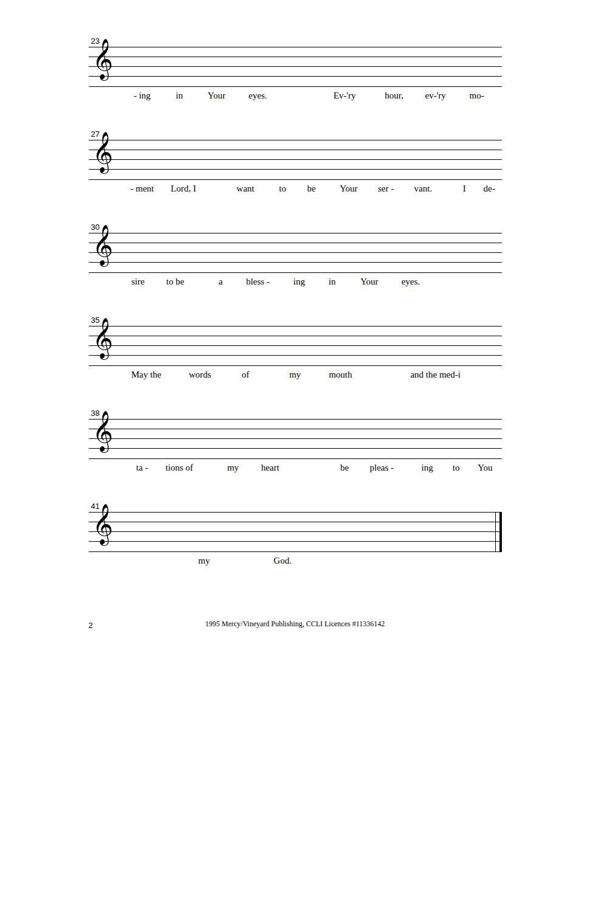23
𝄞
- ing in Your eyes. Ev-'ry hour, ev-'ry mo-
27
𝄞
- ment Lord, I want to be Your ser - vant. I de-
30
𝄞
sire to be a bless - ing in Your eyes.
35
𝄞
May the words of my mouth and the med-i
38
𝄞
ta - tions of my heart be pleas - ing to You
41
𝄞
my God.
2
1995 Mercy/Vineyard Publishing, CCLI Licences #11336142